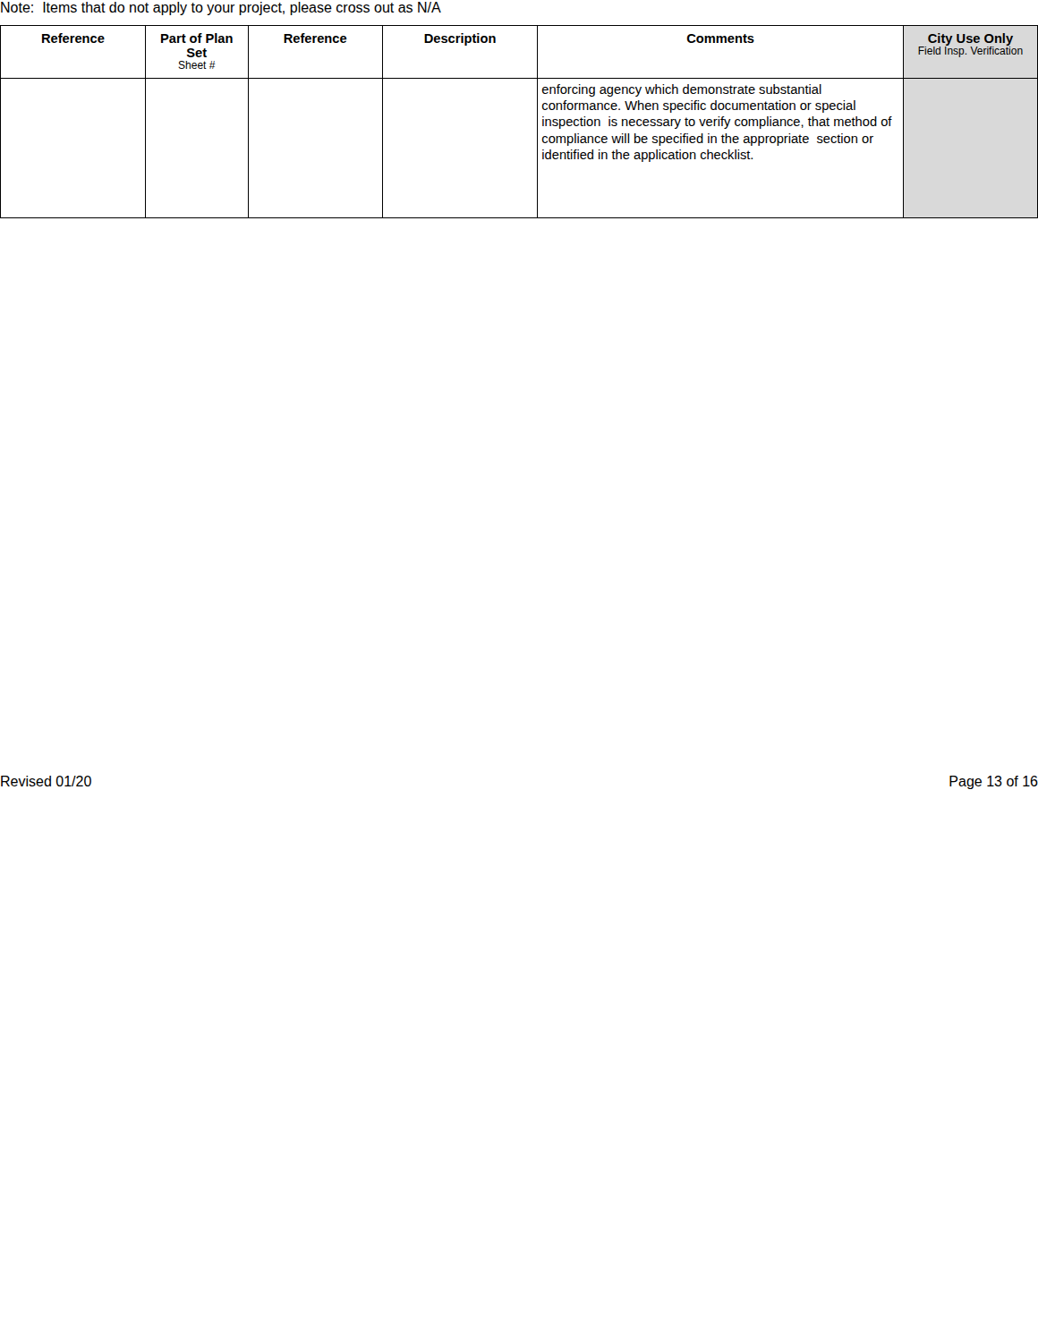Note: Items that do not apply to your project, please cross out as N/A
| Reference | Part of Plan Set Sheet # | Reference | Description | Comments | City Use Only Field Insp. Verification |
| --- | --- | --- | --- | --- | --- |
| | | | | enforcing agency which demonstrate substantial conformance. When specific documentation or special inspection is necessary to verify compliance, that method of compliance will be specified in the appropriate section or identified in the application checklist. | |
Revised 01/20 Page 13 of 16